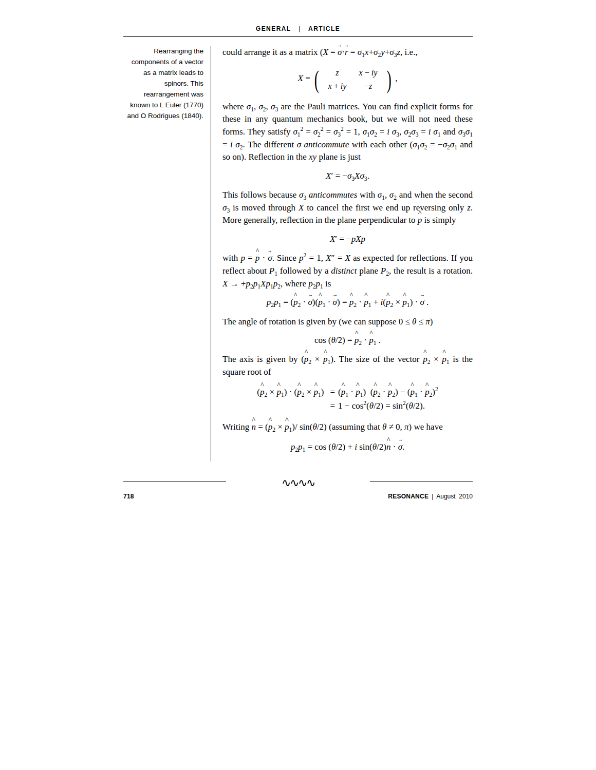GENERAL | ARTICLE
Rearranging the components of a vector as a matrix leads to spinors. This rearrangement was known to L Euler (1770) and O Rodrigues (1840).
could arrange it as a matrix (X = σ·r = σ1x+σ2y+σ3z, i.e.,
X = (
| z | x − iy |
| x + iy | − z |
) ,
where σ1, σ2, σ3 are the Pauli matrices. You can find explicit forms for these in any quantum mechanics book, but we will not need these forms. They satisfy σ12 = σ22 = σ32 = 1, σ1σ2 = i σ3, σ2σ3 = i σ1 and σ3σ1 = i σ2. The different σ anticommute with each other (σ1σ2 = −σ2σ1 and so on). Reflection in the xy plane is just
X′ = −σ3Xσ3.
This follows because σ3 anticommutes with σ1, σ2 and when the second σ3 is moved through X to cancel the first we end up reversing only z. More generally, reflection in the plane perpendicular to p is simply
X′ = −pXp
with p = p · σ. Since p2 = 1, X″ = X as expected for reflections. If you reflect about P1 followed by a distinct plane P2, the result is a rotation. X → +p2p1Xp1p2, where p2p1 is
p2p1 = (p2 · σ)(p1 · σ) = p2 · p1 + i(p2 × p1) · σ .
The angle of rotation is given by (we can suppose 0 ≤ θ ≤ π)
cos (θ/2) = p2 · p1 .
The axis is given by (p2 × p1). The size of the vector p2 × p1 is the square root of
(p2 × p1) · (p2 × p1)
=
(p1 · p1) (p2 · p2) − (p1 · p2)2
=
1 − cos2(θ/2) = sin2(θ/2).
Writing n = (p2 × p1)/ sin(θ/2) (assuming that θ ≠ 0, π) we have
p2p1 = cos (θ/2) + i sin(θ/2)n · σ.
∿∿∿∿
718
RESONANCE|August 2010